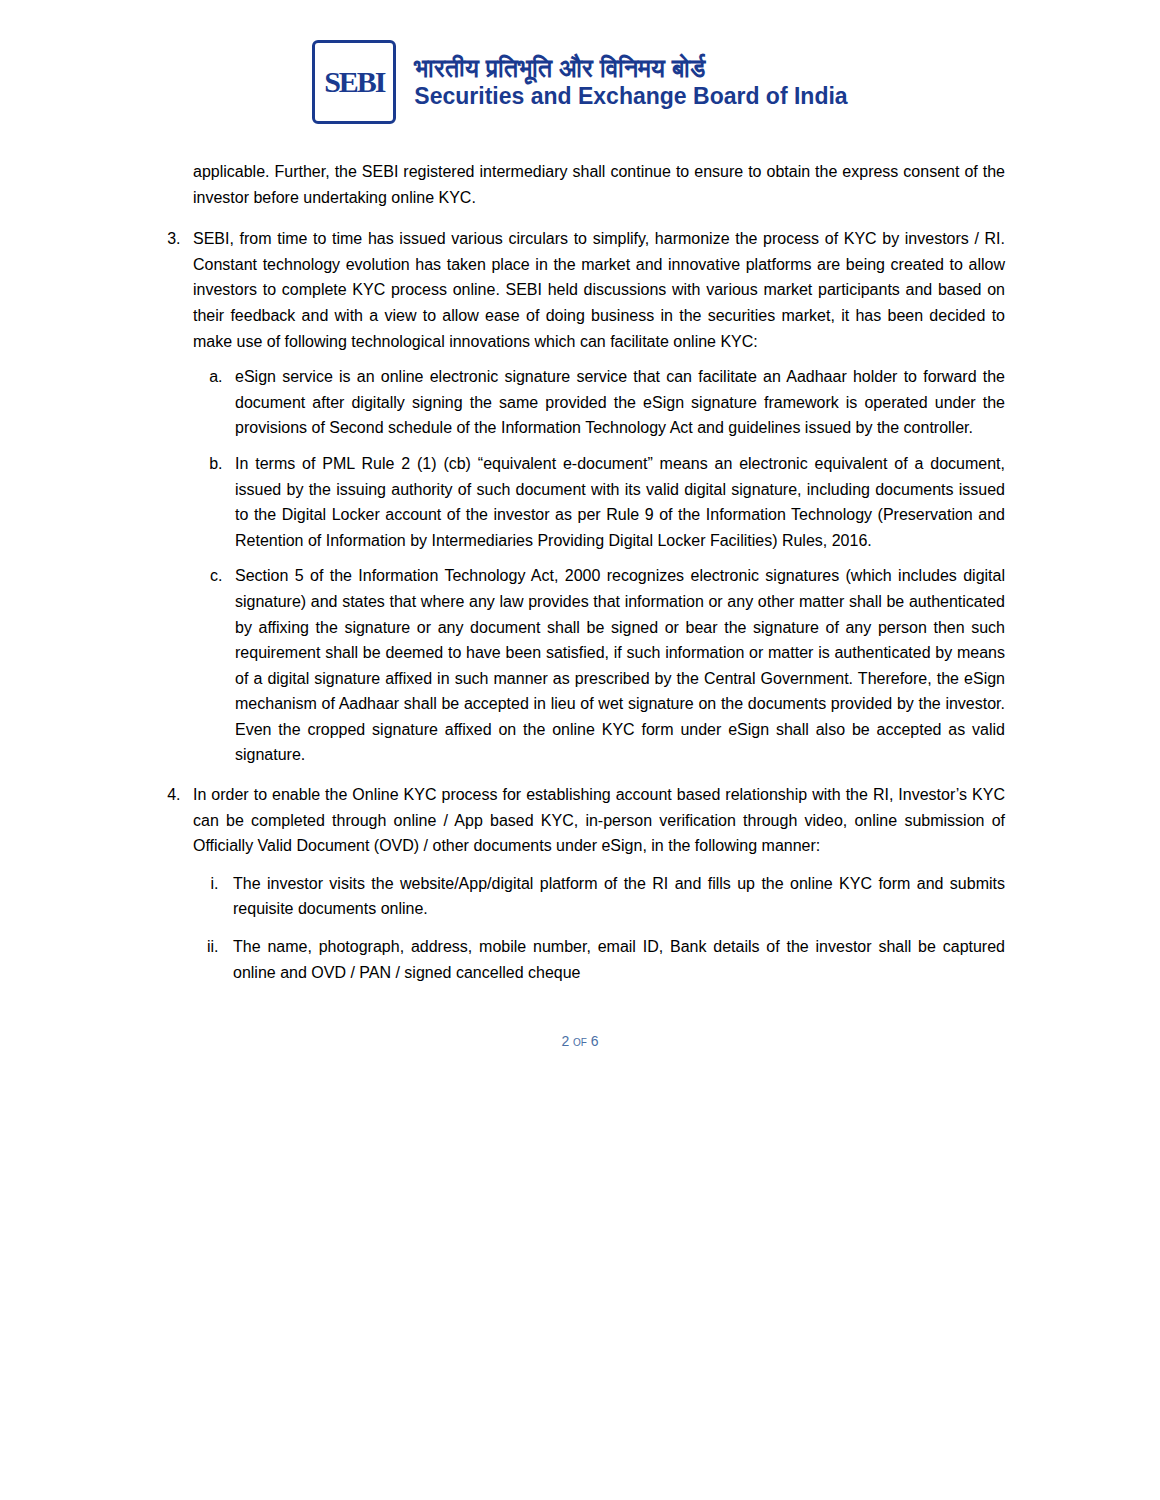SEBI
भारतीय प्रतिभूति और विनिमय बोर्ड
Securities and Exchange Board of India
applicable. Further, the SEBI registered intermediary shall continue to ensure to obtain the express consent of the investor before undertaking online KYC.
SEBI, from time to time has issued various circulars to simplify, harmonize the process of KYC by investors / RI. Constant technology evolution has taken place in the market and innovative platforms are being created to allow investors to complete KYC process online. SEBI held discussions with various market participants and based on their feedback and with a view to allow ease of doing business in the securities market, it has been decided to make use of following technological innovations which can facilitate online KYC:
eSign service is an online electronic signature service that can facilitate an Aadhaar holder to forward the document after digitally signing the same provided the eSign signature framework is operated under the provisions of Second schedule of the Information Technology Act and guidelines issued by the controller.
In terms of PML Rule 2 (1) (cb) “equivalent e-document” means an electronic equivalent of a document, issued by the issuing authority of such document with its valid digital signature, including documents issued to the Digital Locker account of the investor as per Rule 9 of the Information Technology (Preservation and Retention of Information by Intermediaries Providing Digital Locker Facilities) Rules, 2016.
Section 5 of the Information Technology Act, 2000 recognizes electronic signatures (which includes digital signature) and states that where any law provides that information or any other matter shall be authenticated by affixing the signature or any document shall be signed or bear the signature of any person then such requirement shall be deemed to have been satisfied, if such information or matter is authenticated by means of a digital signature affixed in such manner as prescribed by the Central Government. Therefore, the eSign mechanism of Aadhaar shall be accepted in lieu of wet signature on the documents provided by the investor. Even the cropped signature affixed on the online KYC form under eSign shall also be accepted as valid signature.
In order to enable the Online KYC process for establishing account based relationship with the RI, Investor’s KYC can be completed through online / App based KYC, in-person verification through video, online submission of Officially Valid Document (OVD) / other documents under eSign, in the following manner:
The investor visits the website/App/digital platform of the RI and fills up the online KYC form and submits requisite documents online.
The name, photograph, address, mobile number, email ID, Bank details of the investor shall be captured online and OVD / PAN / signed cancelled cheque
2 of 6